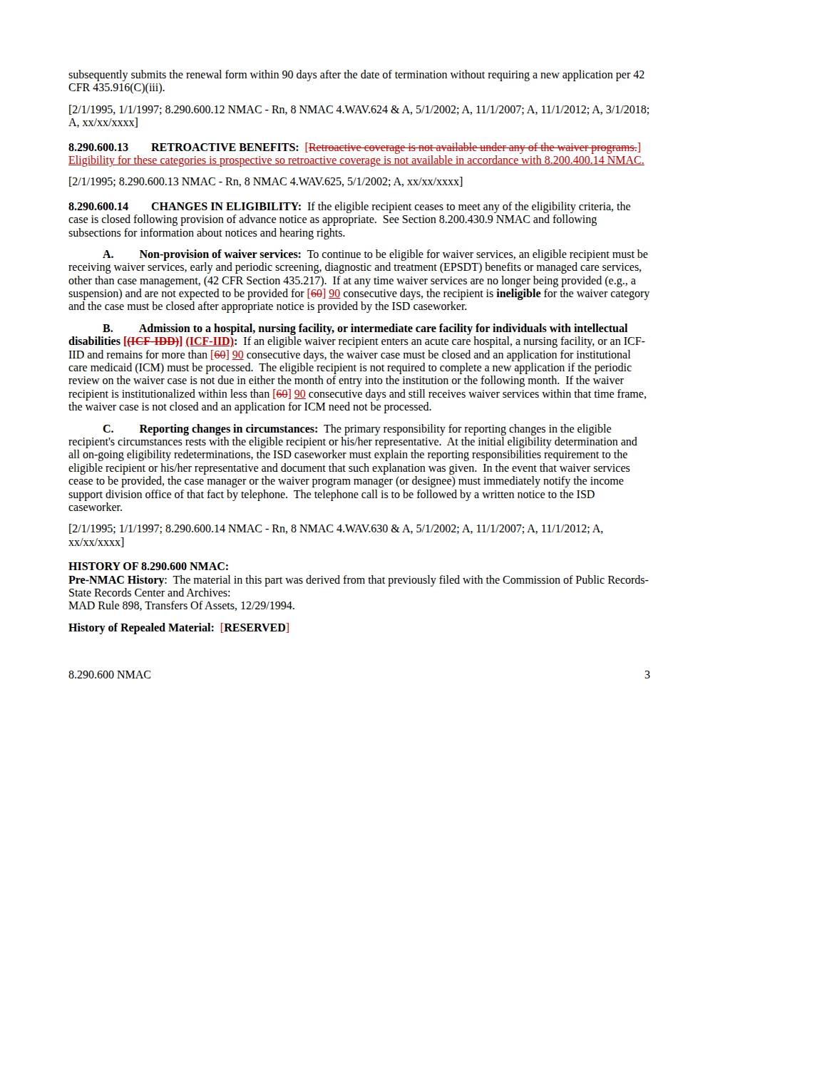subsequently submits the renewal form within 90 days after the date of termination without requiring a new application per 42 CFR 435.916(C)(iii).
[2/1/1995, 1/1/1997; 8.290.600.12 NMAC - Rn, 8 NMAC 4.WAV.624 & A, 5/1/2002; A, 11/1/2007; A, 11/1/2012; A, 3/1/2018; A, xx/xx/xxxx]
8.290.600.13 RETROACTIVE BENEFITS: [Retroactive coverage is not available under any of the waiver programs.] Eligibility for these categories is prospective so retroactive coverage is not available in accordance with 8.200.400.14 NMAC.
[2/1/1995; 8.290.600.13 NMAC - Rn, 8 NMAC 4.WAV.625, 5/1/2002; A, xx/xx/xxxx]
8.290.600.14 CHANGES IN ELIGIBILITY: If the eligible recipient ceases to meet any of the eligibility criteria, the case is closed following provision of advance notice as appropriate. See Section 8.200.430.9 NMAC and following subsections for information about notices and hearing rights.
A. Non-provision of waiver services: To continue to be eligible for waiver services, an eligible recipient must be receiving waiver services, early and periodic screening, diagnostic and treatment (EPSDT) benefits or managed care services, other than case management, (42 CFR Section 435.217). If at any time waiver services are no longer being provided (e.g., a suspension) and are not expected to be provided for [60] 90 consecutive days, the recipient is ineligible for the waiver category and the case must be closed after appropriate notice is provided by the ISD caseworker.
B. Admission to a hospital, nursing facility, or intermediate care facility for individuals with intellectual disabilities [(ICF-IDD)] (ICF-IID): If an eligible waiver recipient enters an acute care hospital, a nursing facility, or an ICF-IID and remains for more than [60] 90 consecutive days, the waiver case must be closed and an application for institutional care medicaid (ICM) must be processed. The eligible recipient is not required to complete a new application if the periodic review on the waiver case is not due in either the month of entry into the institution or the following month. If the waiver recipient is institutionalized within less than [60] 90 consecutive days and still receives waiver services within that time frame, the waiver case is not closed and an application for ICM need not be processed.
C. Reporting changes in circumstances: The primary responsibility for reporting changes in the eligible recipient's circumstances rests with the eligible recipient or his/her representative. At the initial eligibility determination and all on-going eligibility redeterminations, the ISD caseworker must explain the reporting responsibilities requirement to the eligible recipient or his/her representative and document that such explanation was given. In the event that waiver services cease to be provided, the case manager or the waiver program manager (or designee) must immediately notify the income support division office of that fact by telephone. The telephone call is to be followed by a written notice to the ISD caseworker.
[2/1/1995; 1/1/1997; 8.290.600.14 NMAC - Rn, 8 NMAC 4.WAV.630 & A, 5/1/2002; A, 11/1/2007; A, 11/1/2012; A, xx/xx/xxxx]
HISTORY OF 8.290.600 NMAC:
Pre-NMAC History: The material in this part was derived from that previously filed with the Commission of Public Records-State Records Center and Archives:
MAD Rule 898, Transfers Of Assets, 12/29/1994.
History of Repealed Material: [RESERVED]
8.290.600 NMAC 3